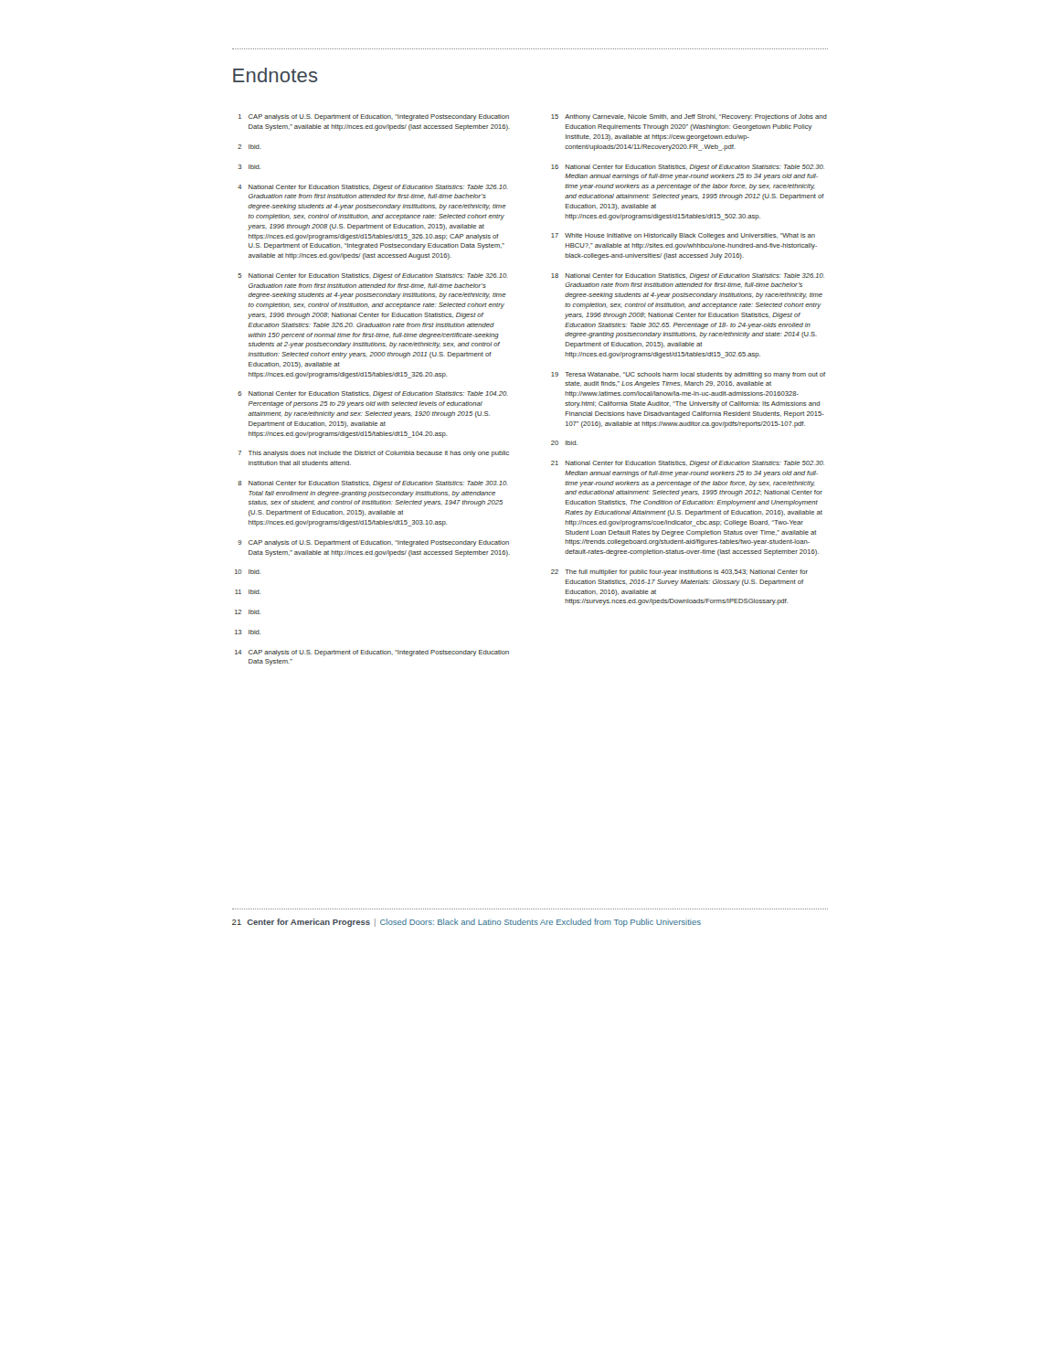Endnotes
1 CAP analysis of U.S. Department of Education, “Integrated Postsecondary Education Data System,” available at http://nces.ed.gov/ipeds/ (last accessed September 2016).
2 Ibid.
3 Ibid.
4 National Center for Education Statistics, Digest of Education Statistics: Table 326.10. Graduation rate from first institution attended for first-time, full-time bachelor’s degree-seeking students at 4-year postsecondary institutions, by race/ethnicity, time to completion, sex, control of institution, and acceptance rate: Selected cohort entry years, 1996 through 2008 (U.S. Department of Education, 2015), available at https://nces.ed.gov/programs/digest/d15/tables/dt15_326.10.asp; CAP analysis of U.S. Department of Education, “Integrated Postsecondary Education Data System,” available at http://nces.ed.gov/ipeds/ (last accessed August 2016).
5 National Center for Education Statistics, Digest of Education Statistics: Table 326.10. Graduation rate from first institution attended for first-time, full-time bachelor’s degree-seeking students at 4-year postsecondary institutions, by race/ethnicity, time to completion, sex, control of institution, and acceptance rate: Selected cohort entry years, 1996 through 2008; National Center for Education Statistics, Digest of Education Statistics: Table 326.20. Graduation rate from first institution attended within 150 percent of normal time for first-time, full-time degree/certificate-seeking students at 2-year postsecondary institutions, by race/ethnicity, sex, and control of institution: Selected cohort entry years, 2000 through 2011 (U.S. Department of Education, 2015), available at https://nces.ed.gov/programs/digest/d15/tables/dt15_326.20.asp.
6 National Center for Education Statistics, Digest of Education Statistics: Table 104.20. Percentage of persons 25 to 29 years old with selected levels of educational attainment, by race/ethnicity and sex: Selected years, 1920 through 2015 (U.S. Department of Education, 2015), available at https://nces.ed.gov/programs/digest/d15/tables/dt15_104.20.asp.
7 This analysis does not include the District of Columbia because it has only one public institution that all students attend.
8 National Center for Education Statistics, Digest of Education Statistics: Table 303.10. Total fall enrollment in degree-granting postsecondary institutions, by attendance status, sex of student, and control of institution: Selected years, 1947 through 2025 (U.S. Department of Education, 2015), available at https://nces.ed.gov/programs/digest/d15/tables/dt15_303.10.asp.
9 CAP analysis of U.S. Department of Education, “Integrated Postsecondary Education Data System,” available at http://nces.ed.gov/ipeds/ (last accessed September 2016).
10 Ibid.
11 Ibid.
12 Ibid.
13 Ibid.
14 CAP analysis of U.S. Department of Education, “Integrated Postsecondary Education Data System.”
15 Anthony Carnevale, Nicole Smith, and Jeff Strohl, “Recovery: Projections of Jobs and Education Requirements Through 2020” (Washington: Georgetown Public Policy Institute, 2013), available at https://cew.georgetown.edu/wp-content/uploads/2014/11/Recovery2020.FR_.Web_.pdf.
16 National Center for Education Statistics, Digest of Education Statistics: Table 502.30. Median annual earnings of full-time year-round workers 25 to 34 years old and full-time year-round workers as a percentage of the labor force, by sex, race/ethnicity, and educational attainment: Selected years, 1995 through 2012 (U.S. Department of Education, 2013), available at http://nces.ed.gov/programs/digest/d15/tables/dt15_502.30.asp.
17 White House Initiative on Historically Black Colleges and Universities, “What is an HBCU?,” available at http://sites.ed.gov/whhbcu/one-hundred-and-five-historically-black-colleges-and-universities/ (last accessed July 2016).
18 National Center for Education Statistics, Digest of Education Statistics: Table 326.10. Graduation rate from first institution attended for first-time, full-time bachelor’s degree-seeking students at 4-year postsecondary institutions, by race/ethnicity, time to completion, sex, control of institution, and acceptance rate: Selected cohort entry years, 1996 through 2008; National Center for Education Statistics, Digest of Education Statistics: Table 302.65. Percentage of 18- to 24-year-olds enrolled in degree-granting postsecondary institutions, by race/ethnicity and state: 2014 (U.S. Department of Education, 2015), available at http://nces.ed.gov/programs/digest/d15/tables/dt15_302.65.asp.
19 Teresa Watanabe, “UC schools harm local students by admitting so many from out of state, audit finds,” Los Angeles Times, March 29, 2016, available at http://www.latimes.com/local/lanow/la-me-ln-uc-audit-admissions-20160328-story.html; California State Auditor, “The University of California: Its Admissions and Financial Decisions have Disadvantaged California Resident Students, Report 2015-107” (2016), available at https://www.auditor.ca.gov/pdfs/reports/2015-107.pdf.
20 Ibid.
21 National Center for Education Statistics, Digest of Education Statistics: Table 502.30. Median annual earnings of full-time year-round workers 25 to 34 years old and full-time year-round workers as a percentage of the labor force, by sex, race/ethnicity, and educational attainment: Selected years, 1995 through 2012; National Center for Education Statistics, The Condition of Education: Employment and Unemployment Rates by Educational Attainment (U.S. Department of Education, 2016), available at http://nces.ed.gov/programs/coe/indicator_cbc.asp; College Board, “Two-Year Student Loan Default Rates by Degree Completion Status over Time,” available at https://trends.collegeboard.org/student-aid/figures-tables/two-year-student-loan-default-rates-degree-completion-status-over-time (last accessed September 2016).
22 The full multiplier for public four-year institutions is 403,543; National Center for Education Statistics, 2016-17 Survey Materials: Glossary (U.S. Department of Education, 2016), available at https://surveys.nces.ed.gov/ipeds/Downloads/Forms/IPEDSGlossary.pdf.
21 Center for American Progress|Closed Doors: Black and Latino Students Are Excluded from Top Public Universities